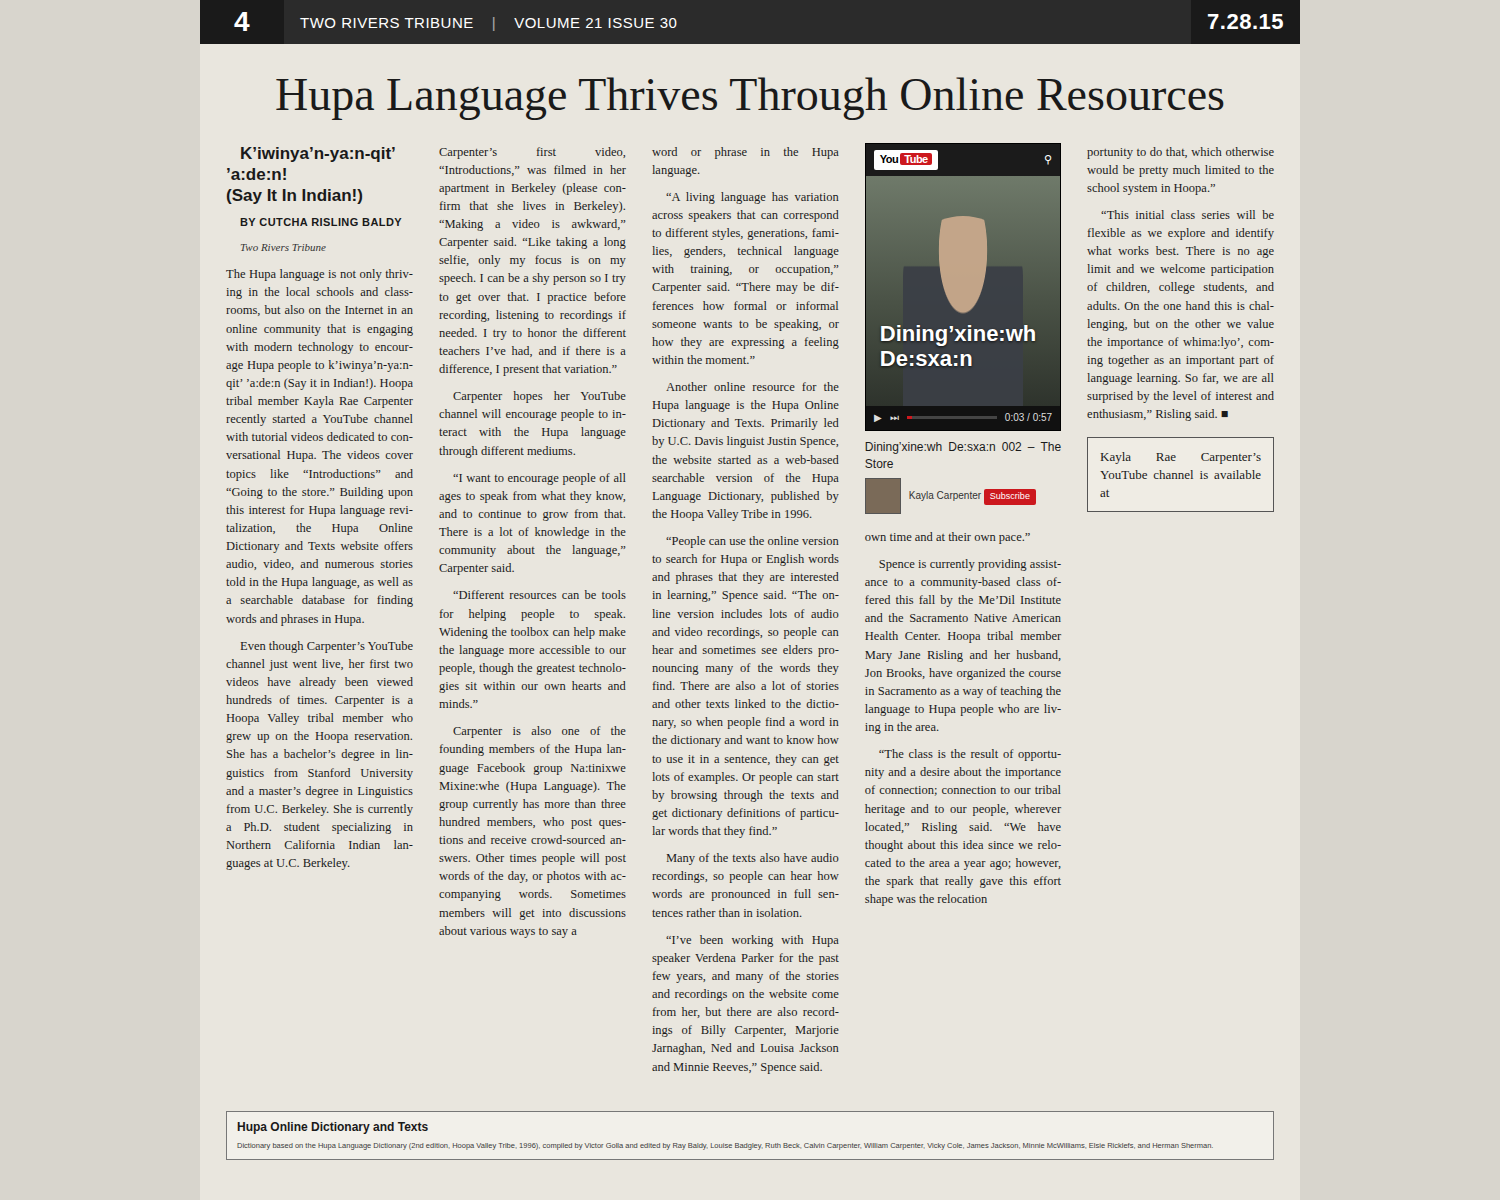4
Two Rivers Tribune | Volume 21 Issue 30
7.28.15
Hupa Language Thrives Through Online Resources
K’iwinya’n-ya:n-qit’ ’a:de:n!
(Say It In Indian!)
By Cutcha Risling Baldy
Two Rivers Tribune
The Hupa language is not only thriving in the local schools and classrooms, but also on the Internet in an online community that is engaging with modern technology to encourage Hupa people to k’iwinya’n-ya:n-qit’ ’a:de:n (Say it in Indian!). Hoopa tribal member Kayla Rae Carpenter recently started a YouTube channel with tutorial videos dedicated to conversational Hupa. The videos cover topics like “Introductions” and “Going to the store.” Building upon this interest for Hupa language revitalization, the Hupa Online Dictionary and Texts website offers audio, video, and numerous stories told in the Hupa language, as well as a searchable database for finding words and phrases in Hupa.
Even though Carpenter’s YouTube channel just went live, her first two videos have already been viewed hundreds of times. Carpenter is a Hoopa Valley tribal member who grew up on the Hoopa reservation. She has a bachelor’s degree in linguistics from Stanford University and a master’s degree in Linguistics from U.C. Berkeley. She is currently a Ph.D. student specializing in Northern California Indian languages at U.C. Berkeley.
Carpenter’s first video, “Introductions,” was filmed in her apartment in Berkeley (please confirm that she lives in Berkeley). “Making a video is awkward,” Carpenter said. “Like taking a long selfie, only my focus is on my speech. I can be a shy person so I try to get over that. I practice before recording, listening to recordings if needed. I try to honor the different teachers I’ve had, and if there is a difference, I present that variation.”
Carpenter hopes her YouTube channel will encourage people to interact with the Hupa language through different mediums.
“I want to encourage people of all ages to speak from what they know, and to continue to grow from that. There is a lot of knowledge in the community about the language,” Carpenter said.
“Different resources can be tools for helping people to speak. Widening the toolbox can help make the language more accessible to our people, though the greatest technologies sit within our own hearts and minds.”
Carpenter is also one of the founding members of the Hupa language Facebook group Na:tinixwe Mixine:whe (Hupa Language). The group currently has more than three hundred members, who post questions and receive crowd-sourced answers. Other times people will post words of the day, or photos with accompanying words. Sometimes members will get into discussions about various ways to say a
word or phrase in the Hupa language.
“A living language has variation across speakers that can correspond to different styles, generations, families, genders, technical language with training, or occupation,” Carpenter said. “There may be differences how formal or informal someone wants to be speaking, or how they are expressing a feeling within the moment.”
Another online resource for the Hupa language is the Hupa Online Dictionary and Texts. Primarily led by U.C. Davis linguist Justin Spence, the website started as a web-based searchable version of the Hupa Language Dictionary, published by the Hoopa Valley Tribe in 1996.
“People can use the online version to search for Hupa or English words and phrases that they are interested in learning,” Spence said. “The online version includes lots of audio and video recordings, so people can hear and sometimes see elders pronouncing many of the words they find. There are also a lot of stories and other texts linked to the dictionary, so when people find a word in the dictionary and want to know how to use it in a sentence, they can get lots of examples. Or people can start by browsing through the texts and get dictionary definitions of particular words that they find.”
Many of the texts also have audio recordings, so people can hear how words are pronounced in full sentences rather than in isolation.
“I’ve been working with Hupa speaker Verdena Parker for the past few years, and many of the stories and recordings on the website come from her, but there are also recordings of Billy Carpenter, Marjorie Jarnaghan, Ned and Louisa Jackson and Minnie Reeves,” Spence said.
YouTube
⚲
Dining’xine:wh
De:sxa:n
▶ ⏭
0:03 / 0:57
Dining’xine:wh De:sxa:n 002 – The Store
Kayla Carpenter Subscribe
own time and at their own pace.”
Spence is currently providing assistance to a community-based class offered this fall by the Me’Dil Institute and the Sacramento Native American Health Center. Hoopa tribal member Mary Jane Risling and her husband, Jon Brooks, have organized the course in Sacramento as a way of teaching the language to Hupa people who are living in the area.
“The class is the result of opportunity and a desire about the importance of connection; connection to our tribal heritage and to our people, wherever located,” Risling said. “We have thought about this idea since we relocated to the area a year ago; however, the spark that really gave this effort shape was the relocation
portunity to do that, which otherwise would be pretty much limited to the school system in Hoopa.”
“This initial class series will be flexible as we explore and identify what works best. There is no age limit and we welcome participation of children, college students, and adults. On the one hand this is challenging, but on the other we value the importance of whima:lyo’, coming together as an important part of language learning. So far, we are all surprised by the level of interest and enthusiasm,” Risling said. ■
Kayla Rae Carpenter’s YouTube channel is available at
Hupa Online Dictionary and Texts
Dictionary based on the Hupa Language Dictionary (2nd edition, Hoopa Valley Tribe, 1996), compiled by Victor Golla and edited by Ray Baldy, Louise Badgley, Ruth Beck, Calvin Carpenter, William Carpenter, Vicky Cole, James Jackson, Minnie McWilliams, Elsie Ricklefs, and Herman Sherman.